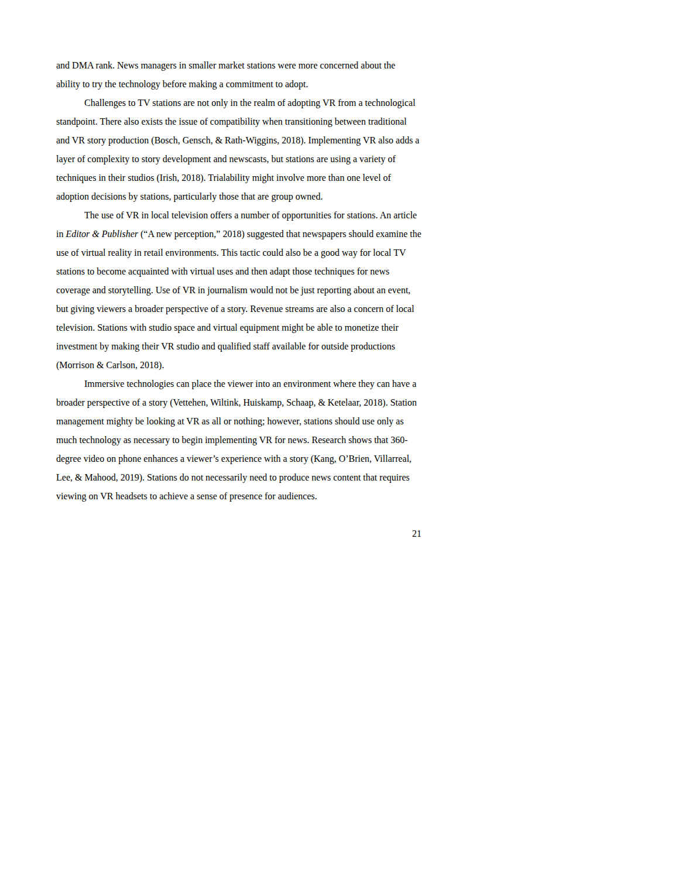and DMA rank. News managers in smaller market stations were more concerned about the ability to try the technology before making a commitment to adopt.
Challenges to TV stations are not only in the realm of adopting VR from a technological standpoint. There also exists the issue of compatibility when transitioning between traditional and VR story production (Bosch, Gensch, & Rath-Wiggins, 2018). Implementing VR also adds a layer of complexity to story development and newscasts, but stations are using a variety of techniques in their studios (Irish, 2018). Trialability might involve more than one level of adoption decisions by stations, particularly those that are group owned.
The use of VR in local television offers a number of opportunities for stations. An article in Editor & Publisher (“A new perception,” 2018) suggested that newspapers should examine the use of virtual reality in retail environments. This tactic could also be a good way for local TV stations to become acquainted with virtual uses and then adapt those techniques for news coverage and storytelling. Use of VR in journalism would not be just reporting about an event, but giving viewers a broader perspective of a story. Revenue streams are also a concern of local television. Stations with studio space and virtual equipment might be able to monetize their investment by making their VR studio and qualified staff available for outside productions (Morrison & Carlson, 2018).
Immersive technologies can place the viewer into an environment where they can have a broader perspective of a story (Vettehen, Wiltink, Huiskamp, Schaap, & Ketelaar, 2018). Station management mighty be looking at VR as all or nothing; however, stations should use only as much technology as necessary to begin implementing VR for news. Research shows that 360-degree video on phone enhances a viewer’s experience with a story (Kang, O’Brien, Villarreal, Lee, & Mahood, 2019). Stations do not necessarily need to produce news content that requires viewing on VR headsets to achieve a sense of presence for audiences.
21